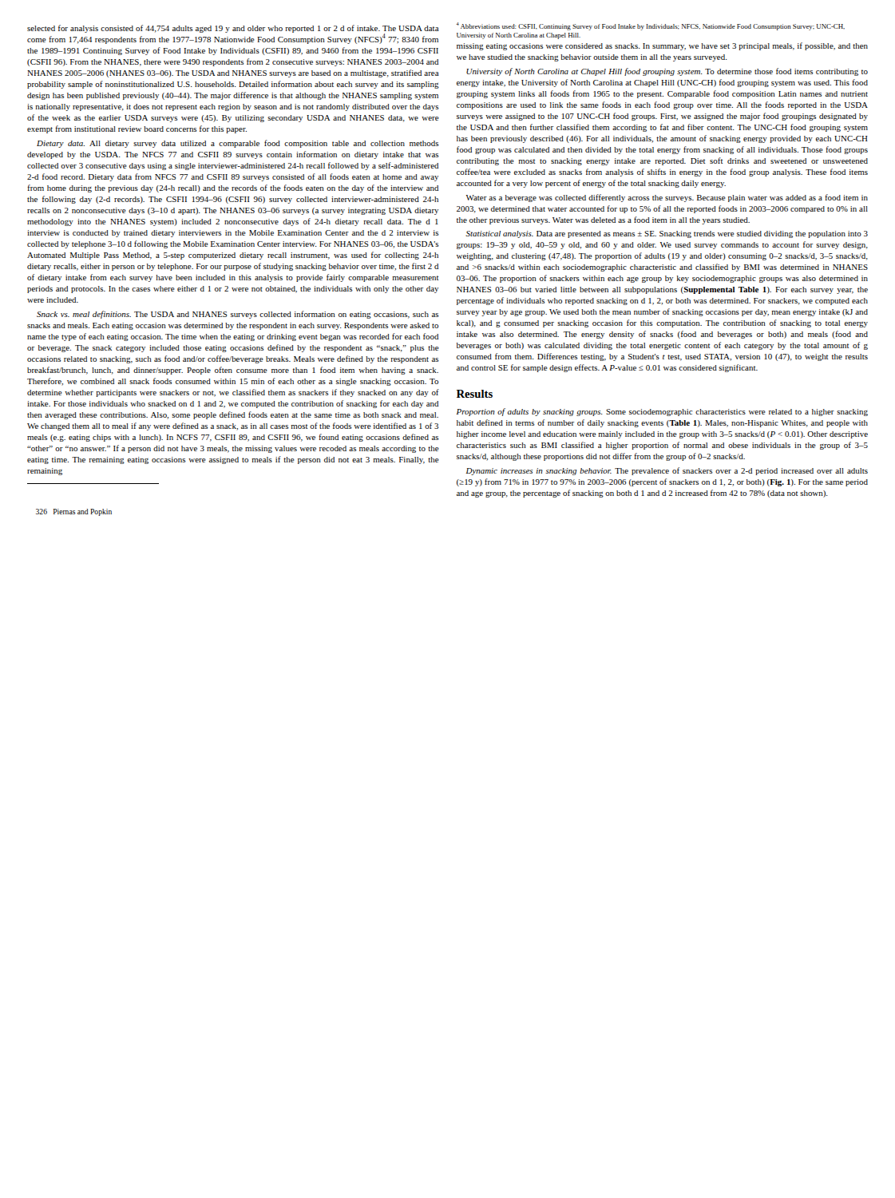selected for analysis consisted of 44,754 adults aged 19 y and older who reported 1 or 2 d of intake. The USDA data come from 17,464 respondents from the 1977–1978 Nationwide Food Consumption Survey (NFCS)4 77; 8340 from the 1989–1991 Continuing Survey of Food Intake by Individuals (CSFII) 89, and 9460 from the 1994–1996 CSFII (CSFII 96). From the NHANES, there were 9490 respondents from 2 consecutive surveys: NHANES 2003–2004 and NHANES 2005–2006 (NHANES 03–06). The USDA and NHANES surveys are based on a multistage, stratified area probability sample of noninstitutionalized U.S. households. Detailed information about each survey and its sampling design has been published previously (40–44). The major difference is that although the NHANES sampling system is nationally representative, it does not represent each region by season and is not randomly distributed over the days of the week as the earlier USDA surveys were (45). By utilizing secondary USDA and NHANES data, we were exempt from institutional review board concerns for this paper.
Dietary data. All dietary survey data utilized a comparable food composition table and collection methods developed by the USDA. The NFCS 77 and CSFII 89 surveys contain information on dietary intake that was collected over 3 consecutive days using a single interviewer-administered 24-h recall followed by a self-administered 2-d food record. Dietary data from NFCS 77 and CSFII 89 surveys consisted of all foods eaten at home and away from home during the previous day (24-h recall) and the records of the foods eaten on the day of the interview and the following day (2-d records). The CSFII 1994–96 (CSFII 96) survey collected interviewer-administered 24-h recalls on 2 nonconsecutive days (3–10 d apart). The NHANES 03–06 surveys (a survey integrating USDA dietary methodology into the NHANES system) included 2 nonconsecutive days of 24-h dietary recall data. The d 1 interview is conducted by trained dietary interviewers in the Mobile Examination Center and the d 2 interview is collected by telephone 3–10 d following the Mobile Examination Center interview. For NHANES 03–06, the USDA's Automated Multiple Pass Method, a 5-step computerized dietary recall instrument, was used for collecting 24-h dietary recalls, either in person or by telephone. For our purpose of studying snacking behavior over time, the first 2 d of dietary intake from each survey have been included in this analysis to provide fairly comparable measurement periods and protocols. In the cases where either d 1 or 2 were not obtained, the individuals with only the other day were included.
Snack vs. meal definitions. The USDA and NHANES surveys collected information on eating occasions, such as snacks and meals. Each eating occasion was determined by the respondent in each survey. Respondents were asked to name the type of each eating occasion. The time when the eating or drinking event began was recorded for each food or beverage. The snack category included those eating occasions defined by the respondent as “snack,” plus the occasions related to snacking, such as food and/or coffee/beverage breaks. Meals were defined by the respondent as breakfast/brunch, lunch, and dinner/supper. People often consume more than 1 food item when having a snack. Therefore, we combined all snack foods consumed within 15 min of each other as a single snacking occasion. To determine whether participants were snackers or not, we classified them as snackers if they snacked on any day of intake. For those individuals who snacked on d 1 and 2, we computed the contribution of snacking for each day and then averaged these contributions. Also, some people defined foods eaten at the same time as both snack and meal. We changed them all to meal if any were defined as a snack, as in all cases most of the foods were identified as 1 of 3 meals (e.g. eating chips with a lunch). In NCFS 77, CSFII 89, and CSFII 96, we found eating occasions defined as “other” or “no answer.” If a person did not have 3 meals, the missing values were recoded as meals according to the eating time. The remaining eating occasions were assigned to meals if the person did not eat 3 meals. Finally, the remaining
4 Abbreviations used: CSFII, Continuing Survey of Food Intake by Individuals; NFCS, Nationwide Food Consumption Survey; UNC-CH, University of North Carolina at Chapel Hill.
missing eating occasions were considered as snacks. In summary, we have set 3 principal meals, if possible, and then we have studied the snacking behavior outside them in all the years surveyed.
University of North Carolina at Chapel Hill food grouping system. To determine those food items contributing to energy intake, the University of North Carolina at Chapel Hill (UNC-CH) food grouping system was used. This food grouping system links all foods from 1965 to the present. Comparable food composition Latin names and nutrient compositions are used to link the same foods in each food group over time. All the foods reported in the USDA surveys were assigned to the 107 UNC-CH food groups. First, we assigned the major food groupings designated by the USDA and then further classified them according to fat and fiber content. The UNC-CH food grouping system has been previously described (46). For all individuals, the amount of snacking energy provided by each UNC-CH food group was calculated and then divided by the total energy from snacking of all individuals. Those food groups contributing the most to snacking energy intake are reported. Diet soft drinks and sweetened or unsweetened coffee/tea were excluded as snacks from analysis of shifts in energy in the food group analysis. These food items accounted for a very low percent of energy of the total snacking daily energy.
Water as a beverage was collected differently across the surveys. Because plain water was added as a food item in 2003, we determined that water accounted for up to 5% of all the reported foods in 2003–2006 compared to 0% in all the other previous surveys. Water was deleted as a food item in all the years studied.
Statistical analysis. Data are presented as means ± SE. Snacking trends were studied dividing the population into 3 groups: 19–39 y old, 40–59 y old, and 60 y and older. We used survey commands to account for survey design, weighting, and clustering (47,48). The proportion of adults (19 y and older) consuming 0–2 snacks/d, 3–5 snacks/d, and >6 snacks/d within each sociodemographic characteristic and classified by BMI was determined in NHANES 03–06. The proportion of snackers within each age group by key sociodemographic groups was also determined in NHANES 03–06 but varied little between all subpopulations (Supplemental Table 1). For each survey year, the percentage of individuals who reported snacking on d 1, 2, or both was determined. For snackers, we computed each survey year by age group. We used both the mean number of snacking occasions per day, mean energy intake (kJ and kcal), and g consumed per snacking occasion for this computation. The contribution of snacking to total energy intake was also determined. The energy density of snacks (food and beverages or both) and meals (food and beverages or both) was calculated dividing the total energetic content of each category by the total amount of g consumed from them. Differences testing, by a Student's t test, used STATA, version 10 (47), to weight the results and control SE for sample design effects. A P-value ≤ 0.01 was considered significant.
Results
Proportion of adults by snacking groups. Some sociodemographic characteristics were related to a higher snacking habit defined in terms of number of daily snacking events (Table 1). Males, non-Hispanic Whites, and people with higher income level and education were mainly included in the group with 3–5 snacks/d (P < 0.01). Other descriptive characteristics such as BMI classified a higher proportion of normal and obese individuals in the group of 3–5 snacks/d, although these proportions did not differ from the group of 0–2 snacks/d.
Dynamic increases in snacking behavior. The prevalence of snackers over a 2-d period increased over all adults (≥19 y) from 71% in 1977 to 97% in 2003–2006 (percent of snackers on d 1, 2, or both) (Fig. 1). For the same period and age group, the percentage of snacking on both d 1 and d 2 increased from 42 to 78% (data not shown).
326 Piernas and Popkin